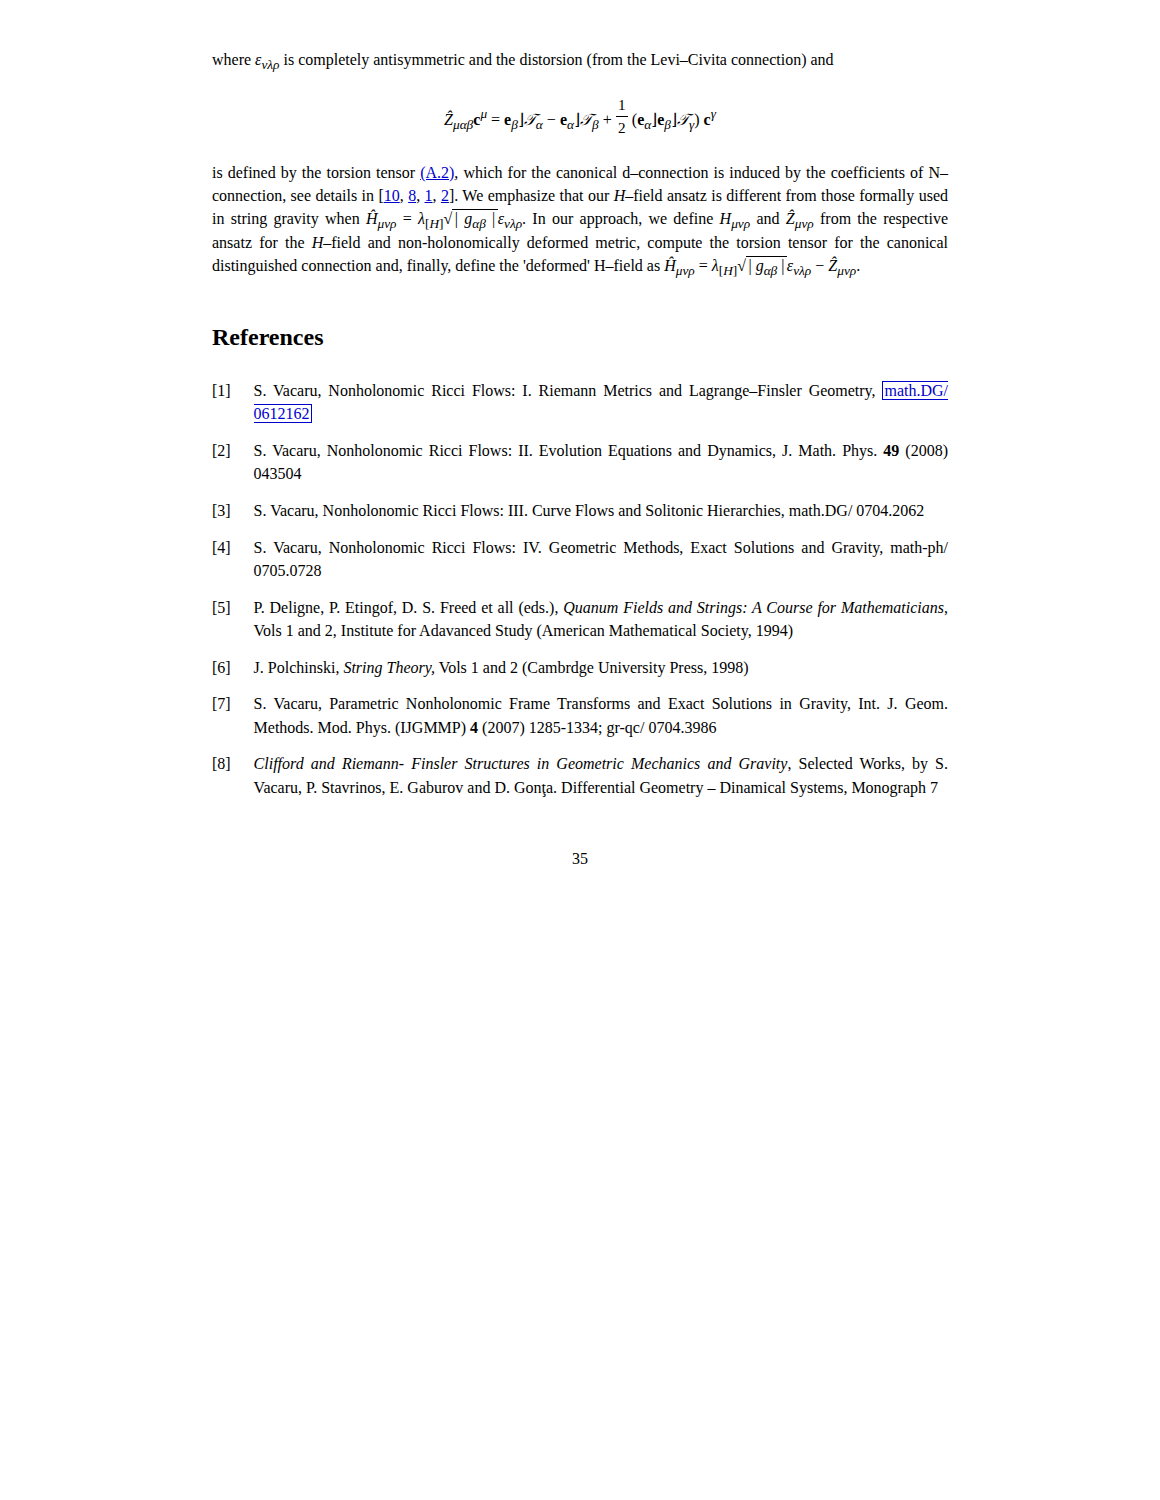where ενλρ is completely antisymmetric and the distorsion (from the Levi–Civita connection) and
Ẑμαβcμ = eβ⌋𝒯α − eα⌋𝒯β + 12 (eα⌋eβ⌋𝒯γ) cγ
is defined by the torsion tensor (A.2), which for the canonical d–connection is induced by the coefficients of N–connection, see details in [10, 8, 1, 2]. We emphasize that our H–field ansatz is different from those formally used in string gravity when Ĥμνρ = λ[H]√| gαβ |ενλρ. In our approach, we define Hμνρ and Ẑμνρ from the respective ansatz for the H–field and non-holonomically deformed metric, compute the torsion tensor for the canonical distinguished connection and, finally, define the 'deformed' H–field as Ĥμνρ = λ[H]√| gαβ |ενλρ − Ẑμνρ.
References
[1] S. Vacaru, Nonholonomic Ricci Flows: I. Riemann Metrics and Lagrange–Finsler Geometry, math.DG/ 0612162
[2] S. Vacaru, Nonholonomic Ricci Flows: II. Evolution Equations and Dynamics, J. Math. Phys. 49 (2008) 043504
[3] S. Vacaru, Nonholonomic Ricci Flows: III. Curve Flows and Solitonic Hierarchies, math.DG/ 0704.2062
[4] S. Vacaru, Nonholonomic Ricci Flows: IV. Geometric Methods, Exact Solutions and Gravity, math-ph/ 0705.0728
[5] P. Deligne, P. Etingof, D. S. Freed et all (eds.), Quanum Fields and Strings: A Course for Mathematicians, Vols 1 and 2, Institute for Adavanced Study (American Mathematical Society, 1994)
[6] J. Polchinski, String Theory, Vols 1 and 2 (Cambrdge University Press, 1998)
[7] S. Vacaru, Parametric Nonholonomic Frame Transforms and Exact Solutions in Gravity, Int. J. Geom. Methods. Mod. Phys. (IJGMMP) 4 (2007) 1285-1334; gr-qc/ 0704.3986
[8] Clifford and Riemann- Finsler Structures in Geometric Mechanics and Gravity, Selected Works, by S. Vacaru, P. Stavrinos, E. Gaburov and D. Gonţa. Differential Geometry – Dinamical Systems, Monograph 7
35